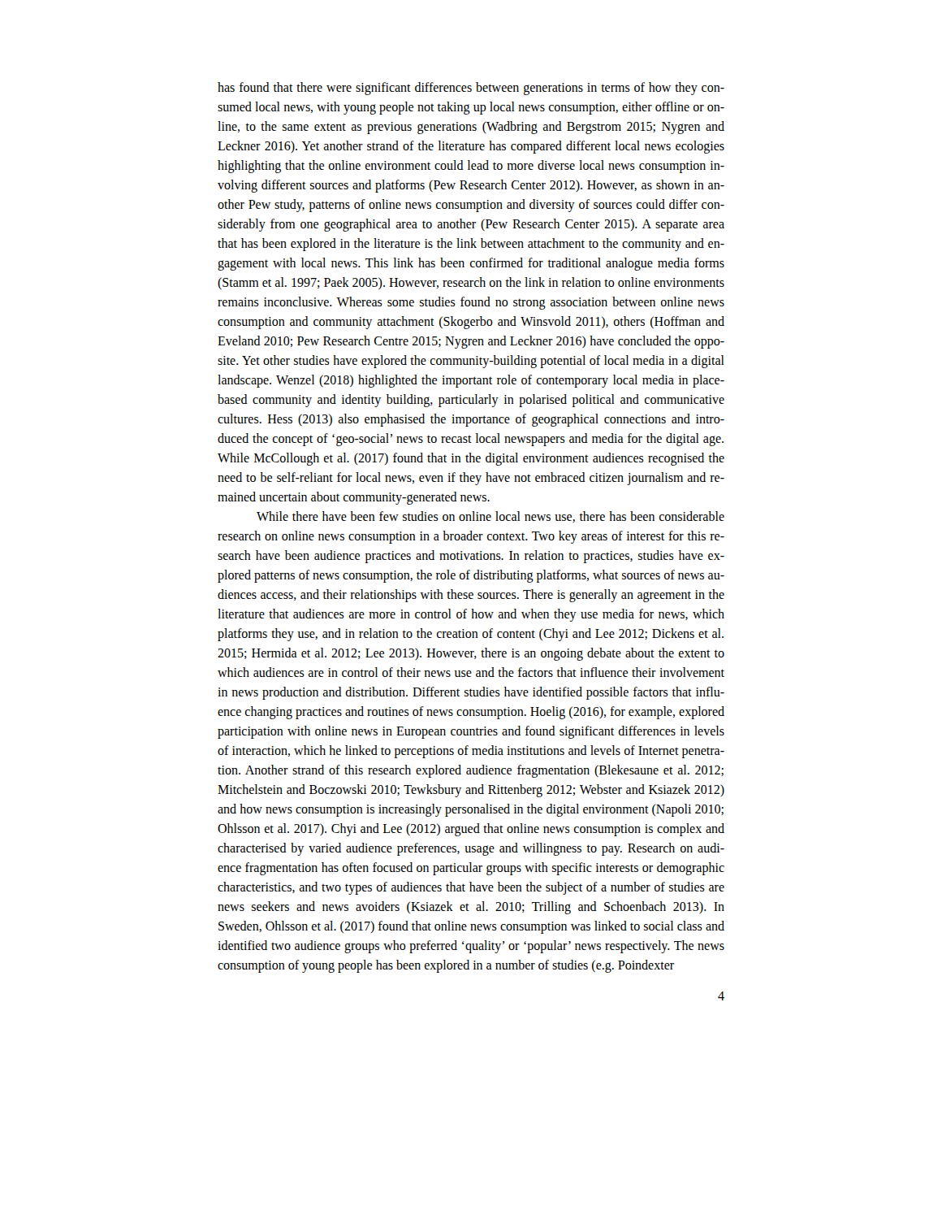has found that there were significant differences between generations in terms of how they consumed local news, with young people not taking up local news consumption, either offline or online, to the same extent as previous generations (Wadbring and Bergstrom 2015; Nygren and Leckner 2016). Yet another strand of the literature has compared different local news ecologies highlighting that the online environment could lead to more diverse local news consumption involving different sources and platforms (Pew Research Center 2012). However, as shown in another Pew study, patterns of online news consumption and diversity of sources could differ considerably from one geographical area to another (Pew Research Center 2015). A separate area that has been explored in the literature is the link between attachment to the community and engagement with local news. This link has been confirmed for traditional analogue media forms (Stamm et al. 1997; Paek 2005). However, research on the link in relation to online environments remains inconclusive. Whereas some studies found no strong association between online news consumption and community attachment (Skogerbo and Winsvold 2011), others (Hoffman and Eveland 2010; Pew Research Centre 2015; Nygren and Leckner 2016) have concluded the opposite. Yet other studies have explored the community-building potential of local media in a digital landscape. Wenzel (2018) highlighted the important role of contemporary local media in place-based community and identity building, particularly in polarised political and communicative cultures. Hess (2013) also emphasised the importance of geographical connections and introduced the concept of ‘geo-social’ news to recast local newspapers and media for the digital age. While McCollough et al. (2017) found that in the digital environment audiences recognised the need to be self-reliant for local news, even if they have not embraced citizen journalism and remained uncertain about community-generated news.
While there have been few studies on online local news use, there has been considerable research on online news consumption in a broader context. Two key areas of interest for this research have been audience practices and motivations. In relation to practices, studies have explored patterns of news consumption, the role of distributing platforms, what sources of news audiences access, and their relationships with these sources. There is generally an agreement in the literature that audiences are more in control of how and when they use media for news, which platforms they use, and in relation to the creation of content (Chyi and Lee 2012; Dickens et al. 2015; Hermida et al. 2012; Lee 2013). However, there is an ongoing debate about the extent to which audiences are in control of their news use and the factors that influence their involvement in news production and distribution. Different studies have identified possible factors that influence changing practices and routines of news consumption. Hoelig (2016), for example, explored participation with online news in European countries and found significant differences in levels of interaction, which he linked to perceptions of media institutions and levels of Internet penetration. Another strand of this research explored audience fragmentation (Blekesaune et al. 2012; Mitchelstein and Boczowski 2010; Tewksbury and Rittenberg 2012; Webster and Ksiazek 2012) and how news consumption is increasingly personalised in the digital environment (Napoli 2010; Ohlsson et al. 2017). Chyi and Lee (2012) argued that online news consumption is complex and characterised by varied audience preferences, usage and willingness to pay. Research on audience fragmentation has often focused on particular groups with specific interests or demographic characteristics, and two types of audiences that have been the subject of a number of studies are news seekers and news avoiders (Ksiazek et al. 2010; Trilling and Schoenbach 2013). In Sweden, Ohlsson et al. (2017) found that online news consumption was linked to social class and identified two audience groups who preferred ‘quality’ or ‘popular’ news respectively. The news consumption of young people has been explored in a number of studies (e.g. Poindexter
4